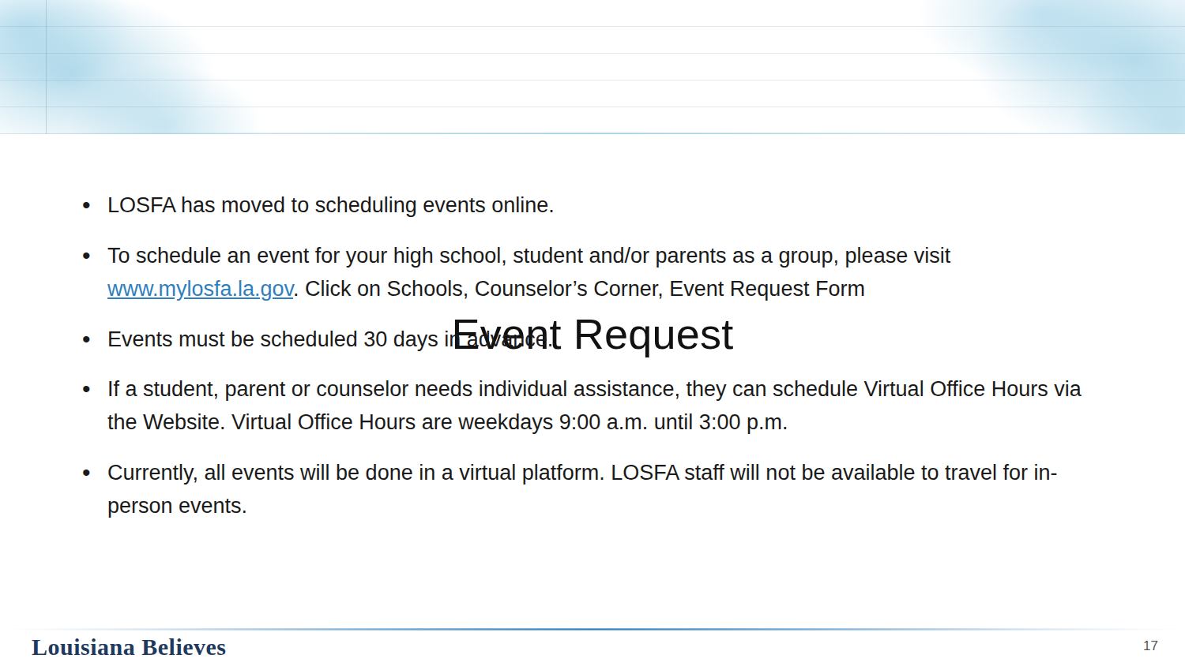Event Request
LOSFA has moved to scheduling events online.
To schedule an event for your high school, student and/or parents as a group, please visit www.mylosfa.la.gov. Click on Schools, Counselor’s Corner, Event Request Form
Events must be scheduled 30 days in advance.
If a student, parent or counselor needs individual assistance, they can schedule Virtual Office Hours via the Website. Virtual Office Hours are weekdays 9:00 a.m. until 3:00 p.m.
Currently, all events will be done in a virtual platform. LOSFA staff will not be available to travel for in-person events.
Louisiana Believes
17